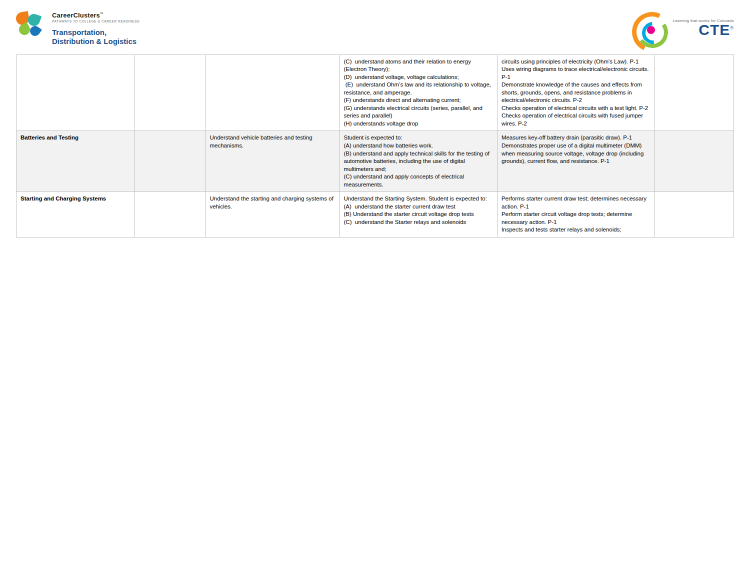CareerClusters™
Pathways to College & Career Readiness
Transportation,
Distribution & Logistics
Learning that works for Colorado
CTE®
| | | | (C) understand atoms and their relation to energy (Electron Theory); (D) understand voltage, voltage calculations; (E) understand Ohm’s law and its relationship to voltage, resistance, and amperage. (F) understands direct and alternating current; (G) understands electrical circuits (series, parallel, and series and parallel) (H) understands voltage drop | circuits using principles of electricity (Ohm's Law). P-1 Uses wiring diagrams to trace electrical/electronic circuits. P-1 Demonstrate knowledge of the causes and effects from shorts, grounds, opens, and resistance problems in electrical/electronic circuits. P-2 Checks operation of electrical circuits with a test light. P-2 Checks operation of electrical circuits with fused jumper wires. P-2 | |
| Batteries and Testing | | Understand vehicle batteries and testing mechanisms. | Student is expected to: (A) understand how batteries work. (B) understand and apply technical skills for the testing of automotive batteries, including the use of digital multimeters and; (C) understand and apply concepts of electrical measurements. | Measures key-off battery drain (parasitic draw). P-1 Demonstrates proper use of a digital multimeter (DMM) when measuring source voltage, voltage drop (including grounds), current flow, and resistance. P-1 | |
| Starting and Charging Systems | | Understand the starting and charging systems of vehicles. | Understand the Starting System. Student is expected to: (A) understand the starter current draw test (B) Understand the starter circuit voltage drop tests (C) understand the Starter relays and solenoids | Performs starter current draw test; determines necessary action. P-1 Perform starter circuit voltage drop tests; determine necessary action. P-1 Inspects and tests starter relays and solenoids; | |